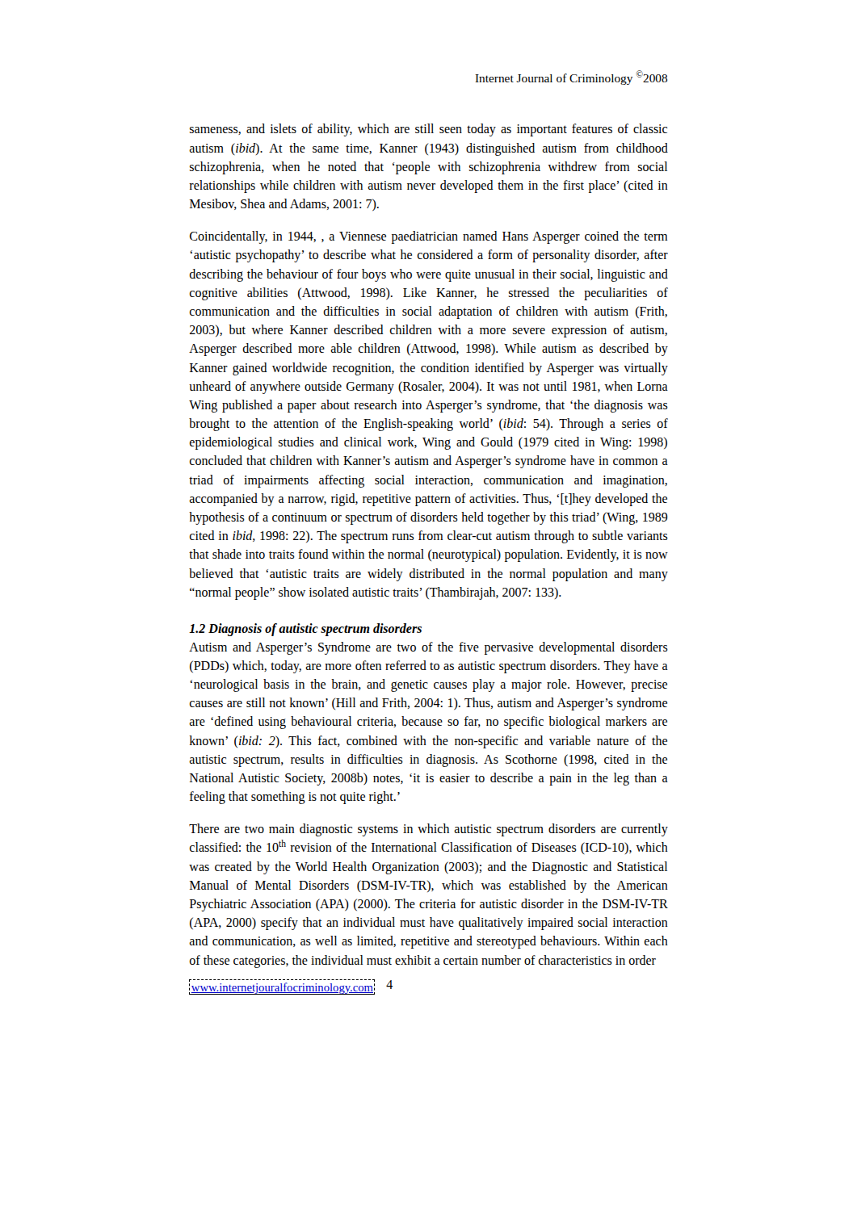Internet Journal of Criminology ©2008
sameness, and islets of ability, which are still seen today as important features of classic autism (ibid). At the same time, Kanner (1943) distinguished autism from childhood schizophrenia, when he noted that ‘people with schizophrenia withdrew from social relationships while children with autism never developed them in the first place’ (cited in Mesibov, Shea and Adams, 2001: 7).
Coincidentally, in 1944, , a Viennese paediatrician named Hans Asperger coined the term ‘autistic psychopathy’ to describe what he considered a form of personality disorder, after describing the behaviour of four boys who were quite unusual in their social, linguistic and cognitive abilities (Attwood, 1998). Like Kanner, he stressed the peculiarities of communication and the difficulties in social adaptation of children with autism (Frith, 2003), but where Kanner described children with a more severe expression of autism, Asperger described more able children (Attwood, 1998). While autism as described by Kanner gained worldwide recognition, the condition identified by Asperger was virtually unheard of anywhere outside Germany (Rosaler, 2004). It was not until 1981, when Lorna Wing published a paper about research into Asperger’s syndrome, that ‘the diagnosis was brought to the attention of the English-speaking world’ (ibid: 54). Through a series of epidemiological studies and clinical work, Wing and Gould (1979 cited in Wing: 1998) concluded that children with Kanner’s autism and Asperger’s syndrome have in common a triad of impairments affecting social interaction, communication and imagination, accompanied by a narrow, rigid, repetitive pattern of activities. Thus, ‘[t]hey developed the hypothesis of a continuum or spectrum of disorders held together by this triad’ (Wing, 1989 cited in ibid, 1998: 22). The spectrum runs from clear-cut autism through to subtle variants that shade into traits found within the normal (neurotypical) population. Evidently, it is now believed that ‘autistic traits are widely distributed in the normal population and many “normal people” show isolated autistic traits’ (Thambirajah, 2007: 133).
1.2 Diagnosis of autistic spectrum disorders
Autism and Asperger’s Syndrome are two of the five pervasive developmental disorders (PDDs) which, today, are more often referred to as autistic spectrum disorders. They have a ‘neurological basis in the brain, and genetic causes play a major role. However, precise causes are still not known’ (Hill and Frith, 2004: 1). Thus, autism and Asperger’s syndrome are ‘defined using behavioural criteria, because so far, no specific biological markers are known’ (ibid: 2). This fact, combined with the non-specific and variable nature of the autistic spectrum, results in difficulties in diagnosis. As Scothorne (1998, cited in the National Autistic Society, 2008b) notes, ‘it is easier to describe a pain in the leg than a feeling that something is not quite right.’
There are two main diagnostic systems in which autistic spectrum disorders are currently classified: the 10th revision of the International Classification of Diseases (ICD-10), which was created by the World Health Organization (2003); and the Diagnostic and Statistical Manual of Mental Disorders (DSM-IV-TR), which was established by the American Psychiatric Association (APA) (2000). The criteria for autistic disorder in the DSM-IV-TR (APA, 2000) specify that an individual must have qualitatively impaired social interaction and communication, as well as limited, repetitive and stereotyped behaviours. Within each of these categories, the individual must exhibit a certain number of characteristics in order
www.internetjouralfocriminology.com 4